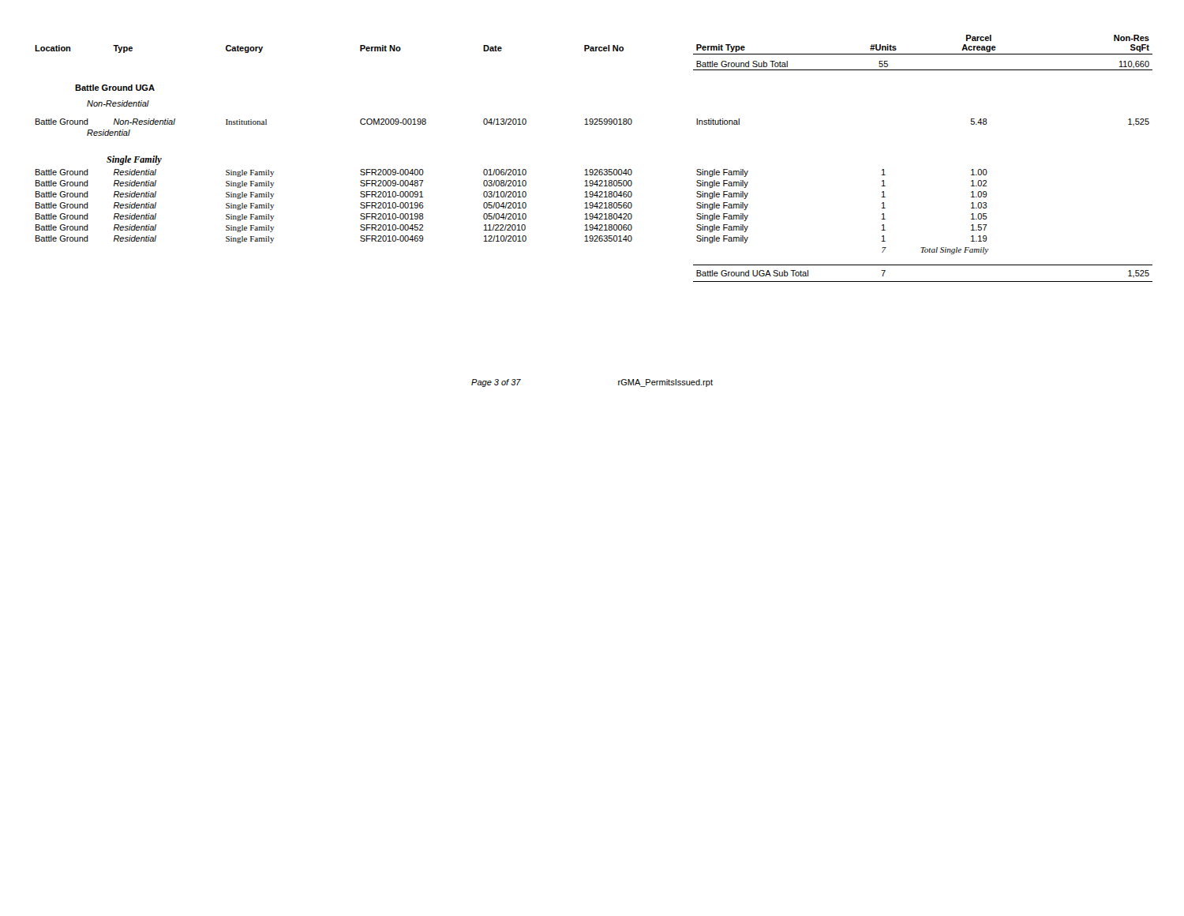| Location | Type | Category | Permit No | Date | Parcel No | Permit Type | #Units | Parcel Acreage | Non-Res SqFt |
| --- | --- | --- | --- | --- | --- | --- | --- | --- | --- |
| | Battle Ground Sub Total | 55 | | 110,660 |
| Battle Ground UGA |
| Non-Residential |
| Battle Ground | Non-Residential | Institutional | COM2009-00198 | 04/13/2010 | 1925990180 | Institutional | | 5.48 | 1,525 |
| Residential |
| Single Family |
| Battle Ground | Residential | Single Family | SFR2009-00400 | 01/06/2010 | 1926350040 | Single Family | 1 | 1.00 | |
| Battle Ground | Residential | Single Family | SFR2009-00487 | 03/08/2010 | 1942180500 | Single Family | 1 | 1.02 | |
| Battle Ground | Residential | Single Family | SFR2010-00091 | 03/10/2010 | 1942180460 | Single Family | 1 | 1.09 | |
| Battle Ground | Residential | Single Family | SFR2010-00196 | 05/04/2010 | 1942180560 | Single Family | 1 | 1.03 | |
| Battle Ground | Residential | Single Family | SFR2010-00198 | 05/04/2010 | 1942180420 | Single Family | 1 | 1.05 | |
| Battle Ground | Residential | Single Family | SFR2010-00452 | 11/22/2010 | 1942180060 | Single Family | 1 | 1.57 | |
| Battle Ground | Residential | Single Family | SFR2010-00469 | 12/10/2010 | 1926350140 | Single Family | 1 | 1.19 | |
| | 7 | Total Single Family |
| | Battle Ground UGA Sub Total | 7 | | 1,525 |
Page 3 of 37 rGMA_PermitsIssued.rpt